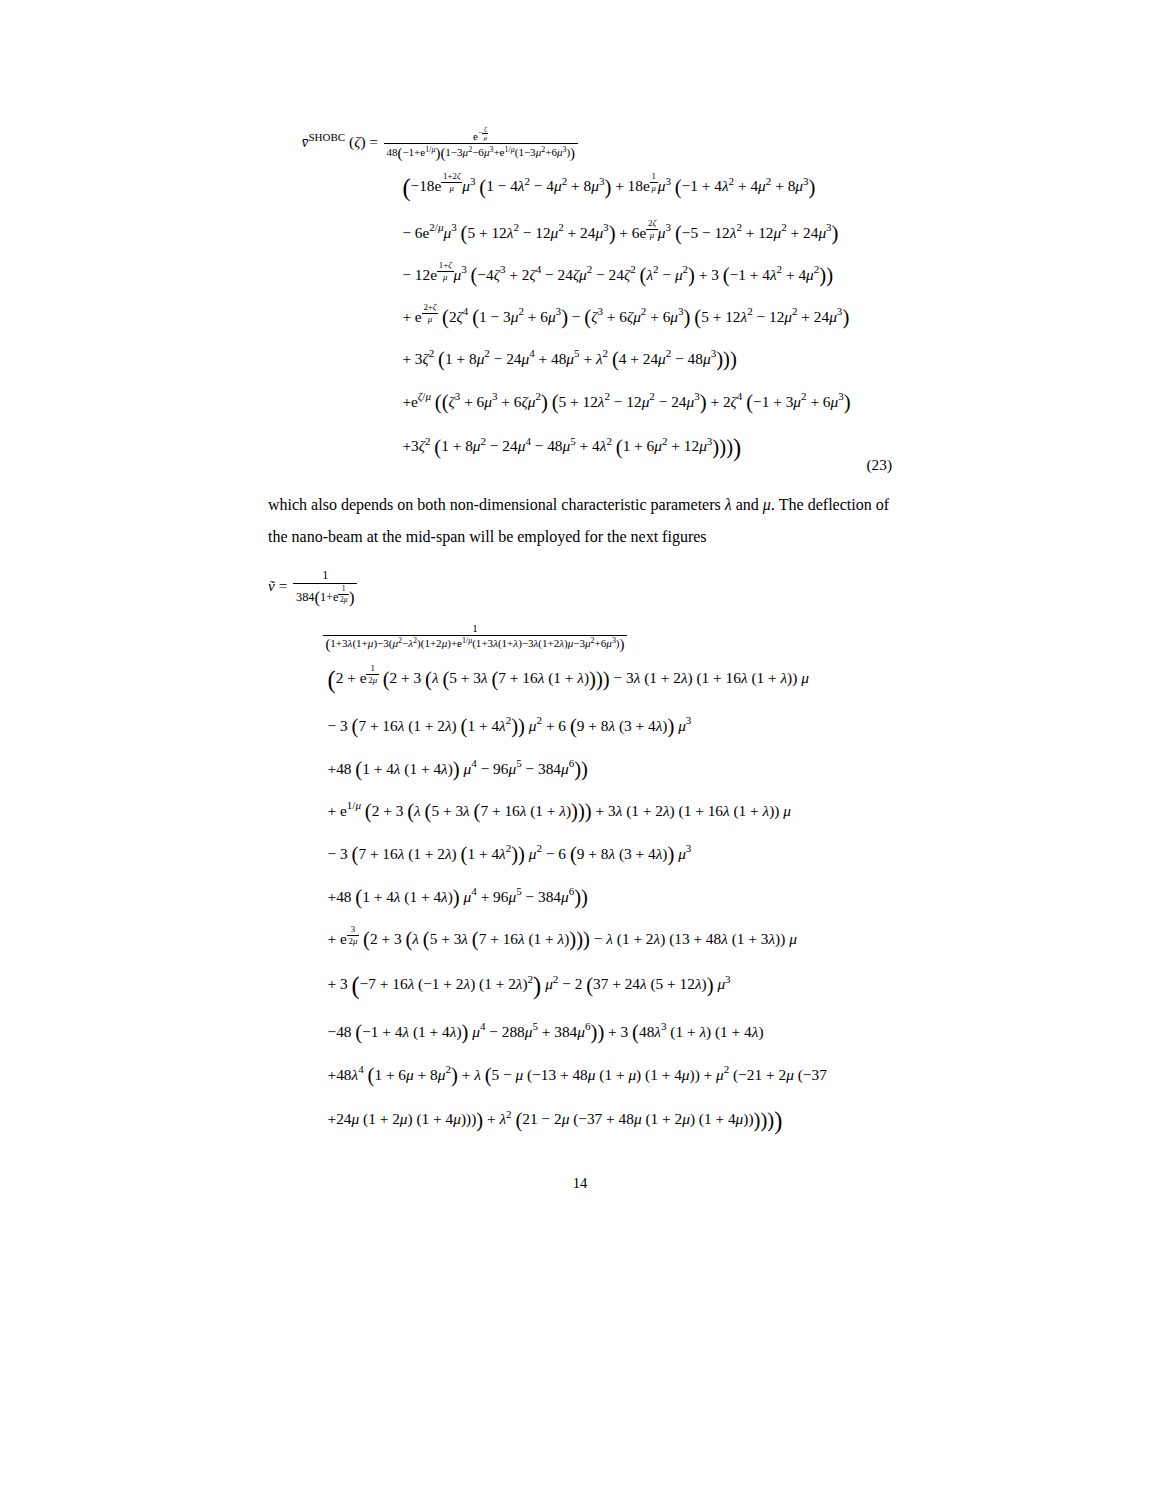v̄SHOBC (ζ) = e−ζμ 48(−1+e1/μ)(1−3μ2−6μ3+e1/μ(1−3μ2+6μ3))
(−18e1+2ζ μμ3 (1 − 4λ2 − 4μ2 + 8μ3) + 18e1 μμ3 (−1 + 4λ2 + 4μ2 + 8μ3)
− 6e2/μμ3 (5 + 12λ2 − 12μ2 + 24μ3) + 6e2ζ μμ3 (−5 − 12λ2 + 12μ2 + 24μ3)
− 12e1+ζ μμ3 (−4ζ3 + 2ζ4 − 24ζμ2 − 24ζ2 (λ2 − μ2) + 3 (−1 + 4λ2 + 4μ2))
+ e2+ζ μ (2ζ4 (1 − 3μ2 + 6μ3) − (ζ3 + 6ζμ2 + 6μ3) (5 + 12λ2 − 12μ2 + 24μ3)
+ 3ζ2 (1 + 8μ2 − 24μ4 + 48μ5 + λ2 (4 + 24μ2 − 48μ3)))
+eζ/μ ((ζ3 + 6μ3 + 6ζμ2) (5 + 12λ2 − 12μ2 − 24μ3) + 2ζ4 (−1 + 3μ2 + 6μ3)
+3ζ2 (1 + 8μ2 − 24μ4 − 48μ5 + 4λ2 (1 + 6μ2 + 12μ3))))
(23)
which also depends on both non-dimensional characteristic parameters λ and μ. The deflection of the nano-beam at the mid-span will be employed for the next figures
ṽ = 1 384(1+e12μ)
1 (1+3λ(1+μ)−3(μ2−λ2)(1+2μ)+e1/μ(1+3λ(1+λ)−3λ(1+2λ) μ−3μ2+6μ3))
(2 + e12μ (2 + 3 (λ (5 + 3λ (7 + 16λ (1 + λ)))) − 3λ (1 + 2λ) (1 + 16λ (1 + λ)) μ
− 3 (7 + 16λ (1 + 2λ) (1 + 4λ2)) μ2 + 6 (9 + 8λ (3 + 4λ)) μ3
+48 (1 + 4λ (1 + 4λ)) μ4 − 96μ5 − 384μ6))
+ e1/μ (2 + 3 (λ (5 + 3λ (7 + 16λ (1 + λ)))) + 3λ (1 + 2λ) (1 + 16λ (1 + λ)) μ
− 3 (7 + 16λ (1 + 2λ) (1 + 4λ2)) μ2 − 6 (9 + 8λ (3 + 4λ)) μ3
+48 (1 + 4λ (1 + 4λ)) μ4 + 96μ5 − 384μ6))
+ e32μ (2 + 3 (λ (5 + 3λ (7 + 16λ (1 + λ)))) − λ (1 + 2λ) (13 + 48λ (1 + 3λ)) μ
+ 3 (−7 + 16λ (−1 + 2λ) (1 + 2λ)2) μ2 − 2 (37 + 24λ (5 + 12λ)) μ3
−48 (−1 + 4λ (1 + 4λ)) μ4 − 288μ5 + 384μ6)) + 3 (48λ3 (1 + λ) (1 + 4λ)
+48λ4 (1 + 6μ + 8μ2) + λ (5 − μ (−13 + 48μ (1 + μ) (1 + 4μ)) + μ2 (−21 + 2μ (−37
+24μ (1 + 2μ) (1 + 4μ)))) + λ2 (21 − 2μ (−37 + 48μ (1 + 2μ) (1 + 4μ))))))
14